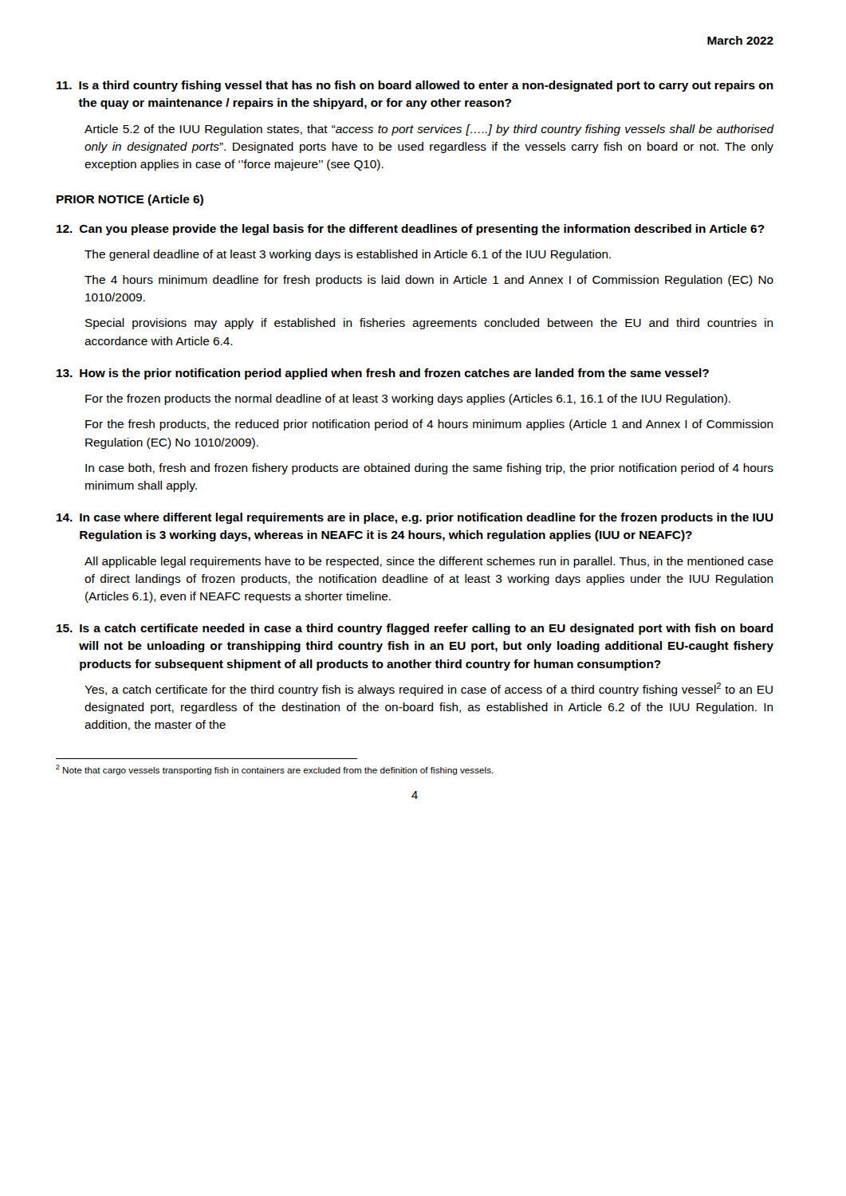March 2022
11. Is a third country fishing vessel that has no fish on board allowed to enter a non-designated port to carry out repairs on the quay or maintenance / repairs in the shipyard, or for any other reason?
Article 5.2 of the IUU Regulation states, that “access to port services […..] by third country fishing vessels shall be authorised only in designated ports”. Designated ports have to be used regardless if the vessels carry fish on board or not. The only exception applies in case of ‘’force majeure’’ (see Q10).
PRIOR NOTICE (Article 6)
12. Can you please provide the legal basis for the different deadlines of presenting the information described in Article 6?
The general deadline of at least 3 working days is established in Article 6.1 of the IUU Regulation.
The 4 hours minimum deadline for fresh products is laid down in Article 1 and Annex I of Commission Regulation (EC) No 1010/2009.
Special provisions may apply if established in fisheries agreements concluded between the EU and third countries in accordance with Article 6.4.
13. How is the prior notification period applied when fresh and frozen catches are landed from the same vessel?
For the frozen products the normal deadline of at least 3 working days applies (Articles 6.1, 16.1 of the IUU Regulation).
For the fresh products, the reduced prior notification period of 4 hours minimum applies (Article 1 and Annex I of Commission Regulation (EC) No 1010/2009).
In case both, fresh and frozen fishery products are obtained during the same fishing trip, the prior notification period of 4 hours minimum shall apply.
14. In case where different legal requirements are in place, e.g. prior notification deadline for the frozen products in the IUU Regulation is 3 working days, whereas in NEAFC it is 24 hours, which regulation applies (IUU or NEAFC)?
All applicable legal requirements have to be respected, since the different schemes run in parallel. Thus, in the mentioned case of direct landings of frozen products, the notification deadline of at least 3 working days applies under the IUU Regulation (Articles 6.1), even if NEAFC requests a shorter timeline.
15. Is a catch certificate needed in case a third country flagged reefer calling to an EU designated port with fish on board will not be unloading or transhipping third country fish in an EU port, but only loading additional EU-caught fishery products for subsequent shipment of all products to another third country for human consumption?
Yes, a catch certificate for the third country fish is always required in case of access of a third country fishing vessel2 to an EU designated port, regardless of the destination of the on-board fish, as established in Article 6.2 of the IUU Regulation. In addition, the master of the
2 Note that cargo vessels transporting fish in containers are excluded from the definition of fishing vessels.
4